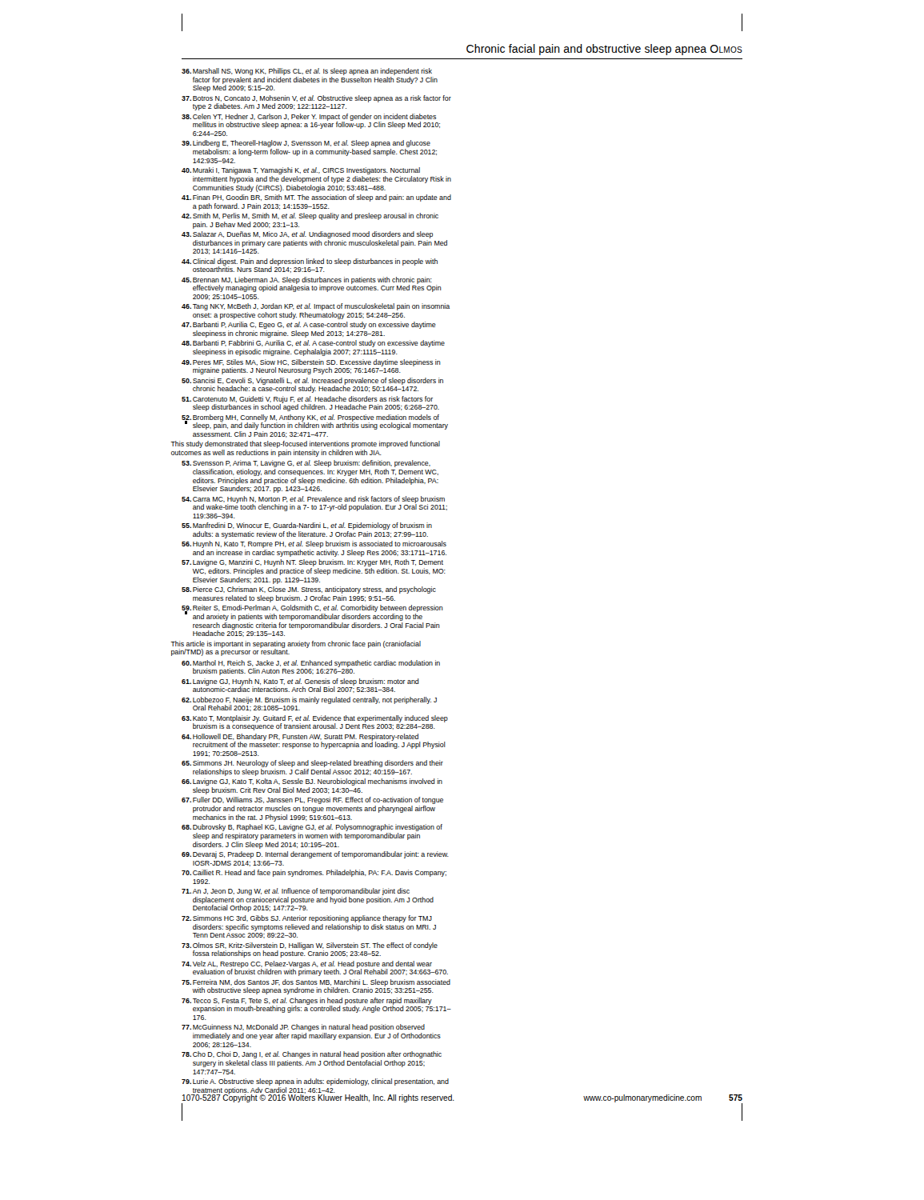Chronic facial pain and obstructive sleep apnea Olmos
36. Marshall NS, Wong KK, Phillips CL, et al. Is sleep apnea an independent risk factor for prevalent and incident diabetes in the Busselton Health Study? J Clin Sleep Med 2009; 5:15–20.
37. Botros N, Concato J, Mohsenin V, et al. Obstructive sleep apnea as a risk factor for type 2 diabetes. Am J Med 2009; 122:1122–1127.
38. Celen YT, Hedner J, Carlson J, Peker Y. Impact of gender on incident diabetes mellitus in obstructive sleep apnea: a 16-year follow-up. J Clin Sleep Med 2010; 6:244–250.
39. Lindberg E, Theorell-Haglöw J, Svensson M, et al. Sleep apnea and glucose metabolism: a long-term follow- up in a community-based sample. Chest 2012; 142:935–942.
40. Muraki I, Tanigawa T, Yamagishi K, et al., CIRCS Investigators. Nocturnal intermittent hypoxia and the development of type 2 diabetes: the Circulatory Risk in Communities Study (CIRCS). Diabetologia 2010; 53:481–488.
41. Finan PH, Goodin BR, Smith MT. The association of sleep and pain: an update and a path forward. J Pain 2013; 14:1539–1552.
42. Smith M, Perlis M, Smith M, et al. Sleep quality and presleep arousal in chronic pain. J Behav Med 2000; 23:1–13.
43. Salazar A, Dueñas M, Mico JA, et al. Undiagnosed mood disorders and sleep disturbances in primary care patients with chronic musculoskeletal pain. Pain Med 2013; 14:1416–1425.
44. Clinical digest. Pain and depression linked to sleep disturbances in people with osteoarthritis. Nurs Stand 2014; 29:16–17.
45. Brennan MJ, Lieberman JA. Sleep disturbances in patients with chronic pain: effectively managing opioid analgesia to improve outcomes. Curr Med Res Opin 2009; 25:1045–1055.
46. Tang NKY, McBeth J, Jordan KP, et al. Impact of musculoskeletal pain on insomnia onset: a prospective cohort study. Rheumatology 2015; 54:248–256.
47. Barbanti P, Aurilia C, Egeo G, et al. A case-control study on excessive daytime sleepiness in chronic migraine. Sleep Med 2013; 14:278–281.
48. Barbanti P, Fabbrini G, Aurilia C, et al. A case-control study on excessive daytime sleepiness in episodic migraine. Cephalalgia 2007; 27:1115–1119.
49. Peres MF, Stiles MA, Siow HC, Silberstein SD. Excessive daytime sleepiness in migraine patients. J Neurol Neurosurg Psych 2005; 76:1467–1468.
50. Sancisi E, Cevoli S, Vignatelli L, et al. Increased prevalence of sleep disorders in chronic headache: a case-control study. Headache 2010; 50:1464–1472.
51. Carotenuto M, Guidetti V, Ruju F, et al. Headache disorders as risk factors for sleep disturbances in school aged children. J Headache Pain 2005; 6:268–270.
52. Bromberg MH, Connelly M, Anthony KK, et al. Prospective mediation models of sleep, pain, and daily function in children with arthritis using ecological momentary assessment. Clin J Pain 2016; 32:471–477.
This study demonstrated that sleep-focused interventions promote improved functional outcomes as well as reductions in pain intensity in children with JIA.
53. Svensson P, Arima T, Lavigne G, et al. Sleep bruxism: definition, prevalence, classification, etiology, and consequences. In: Kryger MH, Roth T, Dement WC, editors. Principles and practice of sleep medicine. 6th edition. Philadelphia, PA: Elsevier Saunders; 2017. pp. 1423–1426.
54. Carra MC, Huynh N, Morton P, et al. Prevalence and risk factors of sleep bruxism and wake-time tooth clenching in a 7- to 17-yr-old population. Eur J Oral Sci 2011; 119:386–394.
55. Manfredini D, Winocur E, Guarda-Nardini L, et al. Epidemiology of bruxism in adults: a systematic review of the literature. J Orofac Pain 2013; 27:99–110.
56. Huynh N, Kato T, Rompre PH, et al. Sleep bruxism is associated to microarousals and an increase in cardiac sympathetic activity. J Sleep Res 2006; 33:1711–1716.
57. Lavigne G, Manzini C, Huynh NT. Sleep bruxism. In: Kryger MH, Roth T, Dement WC, editors. Principles and practice of sleep medicine. 5th edition. St. Louis, MO: Elsevier Saunders; 2011. pp. 1129–1139.
58. Pierce CJ, Chrisman K, Close JM. Stress, anticipatory stress, and psychologic measures related to sleep bruxism. J Orofac Pain 1995; 9:51–56.
59. Reiter S, Emodi-Perlman A, Goldsmith C, et al. Comorbidity between depression and anxiety in patients with temporomandibular disorders according to the research diagnostic criteria for temporomandibular disorders. J Oral Facial Pain Headache 2015; 29:135–143.
This article is important in separating anxiety from chronic face pain (craniofacial pain/TMD) as a precursor or resultant.
60. Marthol H, Reich S, Jacke J, et al. Enhanced sympathetic cardiac modulation in bruxism patients. Clin Auton Res 2006; 16:276–280.
61. Lavigne GJ, Huynh N, Kato T, et al. Genesis of sleep bruxism: motor and autonomic-cardiac interactions. Arch Oral Biol 2007; 52:381–384.
62. Lobbezoo F, Naeije M. Bruxism is mainly regulated centrally, not peripherally. J Oral Rehabil 2001; 28:1085–1091.
63. Kato T, Montplaisir Jy. Guitard F, et al. Evidence that experimentally induced sleep bruxism is a consequence of transient arousal. J Dent Res 2003; 82:284–288.
64. Hollowell DE, Bhandary PR, Funsten AW, Suratt PM. Respiratory-related recruitment of the masseter: response to hypercapnia and loading. J Appl Physiol 1991; 70:2508–2513.
65. Simmons JH. Neurology of sleep and sleep-related breathing disorders and their relationships to sleep bruxism. J Calif Dental Assoc 2012; 40:159–167.
66. Lavigne GJ, Kato T, Kolta A, Sessle BJ. Neurobiological mechanisms involved in sleep bruxism. Crit Rev Oral Biol Med 2003; 14:30–46.
67. Fuller DD, Williams JS, Janssen PL, Fregosi RF. Effect of co-activation of tongue protrudor and retractor muscles on tongue movements and pharyngeal airflow mechanics in the rat. J Physiol 1999; 519:601–613.
68. Dubrovsky B, Raphael KG, Lavigne GJ, et al. Polysomnographic investigation of sleep and respiratory parameters in women with temporomandibular pain disorders. J Clin Sleep Med 2014; 10:195–201.
69. Devaraj S, Pradeep D. Internal derangement of temporomandibular joint: a review. IOSR-JDMS 2014; 13:66–73.
70. Cailliet R. Head and face pain syndromes. Philadelphia, PA: F.A. Davis Company; 1992.
71. An J, Jeon D, Jung W, et al. Influence of temporomandibular joint disc displacement on craniocervical posture and hyoid bone position. Am J Orthod Dentofacial Orthop 2015; 147:72–79.
72. Simmons HC 3rd, Gibbs SJ. Anterior repositioning appliance therapy for TMJ disorders: specific symptoms relieved and relationship to disk status on MRI. J Tenn Dent Assoc 2009; 89:22–30.
73. Olmos SR, Kritz-Silverstein D, Halligan W, Silverstein ST. The effect of condyle fossa relationships on head posture. Cranio 2005; 23:48–52.
74. Velz AL, Restrepo CC, Pelaez-Vargas A, et al. Head posture and dental wear evaluation of bruxist children with primary teeth. J Oral Rehabil 2007; 34:663–670.
75. Ferreira NM, dos Santos JF, dos Santos MB, Marchini L. Sleep bruxism associated with obstructive sleep apnea syndrome in children. Cranio 2015; 33:251–255.
76. Tecco S, Festa F, Tete S, et al. Changes in head posture after rapid maxillary expansion in mouth-breathing girls: a controlled study. Angle Orthod 2005; 75:171–176.
77. McGuinness NJ, McDonald JP. Changes in natural head position observed immediately and one year after rapid maxillary expansion. Eur J of Orthodontics 2006; 28:126–134.
78. Cho D, Choi D, Jang I, et al. Changes in natural head position after orthognathic surgery in skeletal class III patients. Am J Orthod Dentofacial Orthop 2015; 147:747–754.
79. Lurie A. Obstructive sleep apnea in adults: epidemiology, clinical presentation, and treatment options. Adv Cardiol 2011; 46:1–42.
1070-5287 Copyright © 2016 Wolters Kluwer Health, Inc. All rights reserved.
www.co-pulmonarymedicine.com 575